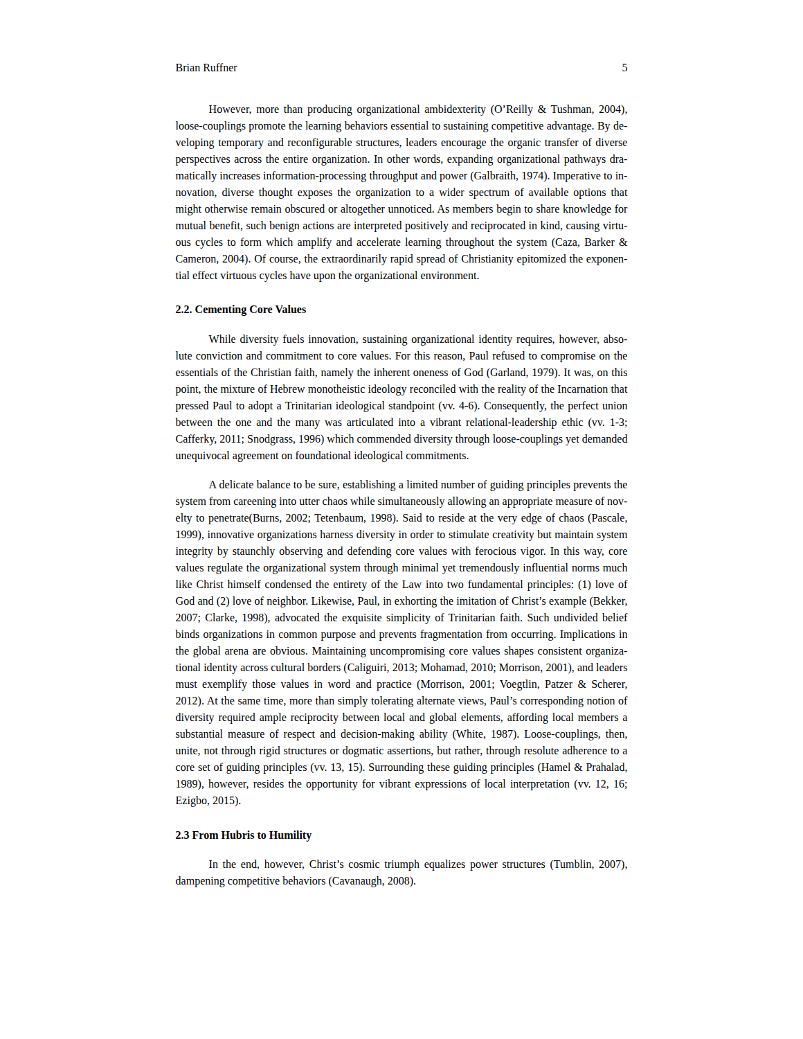Brian Ruffner 5
However, more than producing organizational ambidexterity (O’Reilly & Tushman, 2004), loose-couplings promote the learning behaviors essential to sustaining competitive advantage. By developing temporary and reconfigurable structures, leaders encourage the organic transfer of diverse perspectives across the entire organization. In other words, expanding organizational pathways dramatically increases information-processing throughput and power (Galbraith, 1974). Imperative to innovation, diverse thought exposes the organization to a wider spectrum of available options that might otherwise remain obscured or altogether unnoticed. As members begin to share knowledge for mutual benefit, such benign actions are interpreted positively and reciprocated in kind, causing virtuous cycles to form which amplify and accelerate learning throughout the system (Caza, Barker & Cameron, 2004). Of course, the extraordinarily rapid spread of Christianity epitomized the exponential effect virtuous cycles have upon the organizational environment.
2.2. Cementing Core Values
While diversity fuels innovation, sustaining organizational identity requires, however, absolute conviction and commitment to core values. For this reason, Paul refused to compromise on the essentials of the Christian faith, namely the inherent oneness of God (Garland, 1979). It was, on this point, the mixture of Hebrew monotheistic ideology reconciled with the reality of the Incarnation that pressed Paul to adopt a Trinitarian ideological standpoint (vv. 4-6). Consequently, the perfect union between the one and the many was articulated into a vibrant relational-leadership ethic (vv. 1-3; Cafferky, 2011; Snodgrass, 1996) which commended diversity through loose-couplings yet demanded unequivocal agreement on foundational ideological commitments.
A delicate balance to be sure, establishing a limited number of guiding principles prevents the system from careening into utter chaos while simultaneously allowing an appropriate measure of novelty to penetrate(Burns, 2002; Tetenbaum, 1998). Said to reside at the very edge of chaos (Pascale, 1999), innovative organizations harness diversity in order to stimulate creativity but maintain system integrity by staunchly observing and defending core values with ferocious vigor. In this way, core values regulate the organizational system through minimal yet tremendously influential norms much like Christ himself condensed the entirety of the Law into two fundamental principles: (1) love of God and (2) love of neighbor. Likewise, Paul, in exhorting the imitation of Christ’s example (Bekker, 2007; Clarke, 1998), advocated the exquisite simplicity of Trinitarian faith. Such undivided belief binds organizations in common purpose and prevents fragmentation from occurring. Implications in the global arena are obvious. Maintaining uncompromising core values shapes consistent organizational identity across cultural borders (Caliguiri, 2013; Mohamad, 2010; Morrison, 2001), and leaders must exemplify those values in word and practice (Morrison, 2001; Voegtlin, Patzer & Scherer, 2012). At the same time, more than simply tolerating alternate views, Paul’s corresponding notion of diversity required ample reciprocity between local and global elements, affording local members a substantial measure of respect and decision-making ability (White, 1987). Loose-couplings, then, unite, not through rigid structures or dogmatic assertions, but rather, through resolute adherence to a core set of guiding principles (vv. 13, 15). Surrounding these guiding principles (Hamel & Prahalad, 1989), however, resides the opportunity for vibrant expressions of local interpretation (vv. 12, 16; Ezigbo, 2015).
2.3 From Hubris to Humility
In the end, however, Christ’s cosmic triumph equalizes power structures (Tumblin, 2007), dampening competitive behaviors (Cavanaugh, 2008).